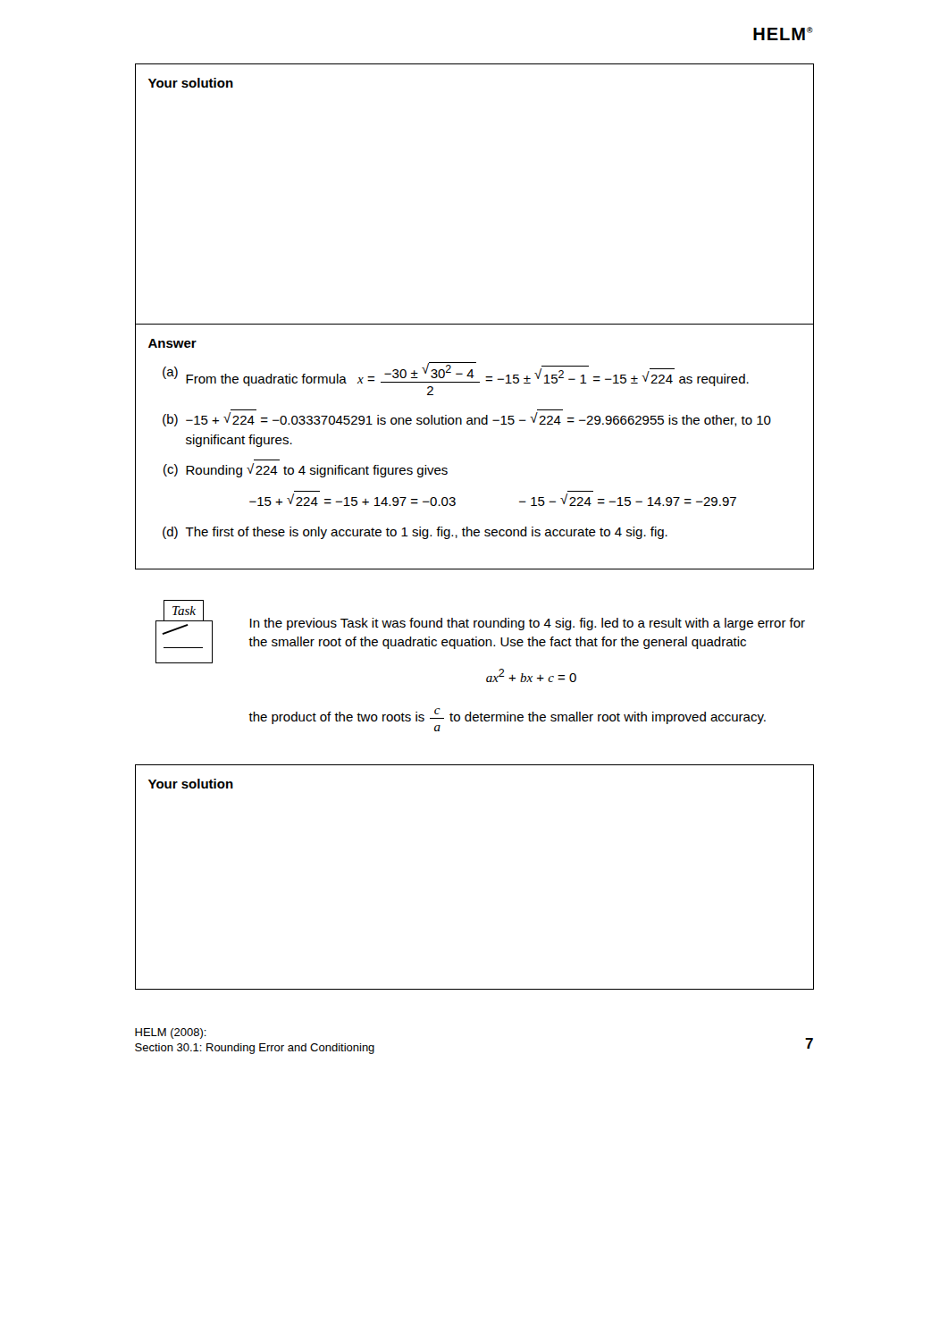HELM®
Your solution
Answer
(a) From the quadratic formula x = −30 ± 302 − 4 2 = −15 ± 152 − 1 = −15 ± 224 as required.
(b) −15 + 224 = −0.03337045291 is one solution and −15 − 224 = −29.96662955 is the other, to 10 significant figures.
(c) Rounding 224 to 4 significant figures gives
−15 + 224 = −15 + 14.97 = −0.03 − 15 − 224 = −15 − 14.97 = −29.97
(d) The first of these is only accurate to 1 sig. fig., the second is accurate to 4 sig. fig.
Task
In the previous Task it was found that rounding to 4 sig. fig. led to a result with a large error for the smaller root of the quadratic equation. Use the fact that for the general quadratic
ax2 + bx + c = 0
the product of the two roots is c a to determine the smaller root with improved accuracy.
Your solution
HELM (2008):
Section 30.1: Rounding Error and Conditioning
7